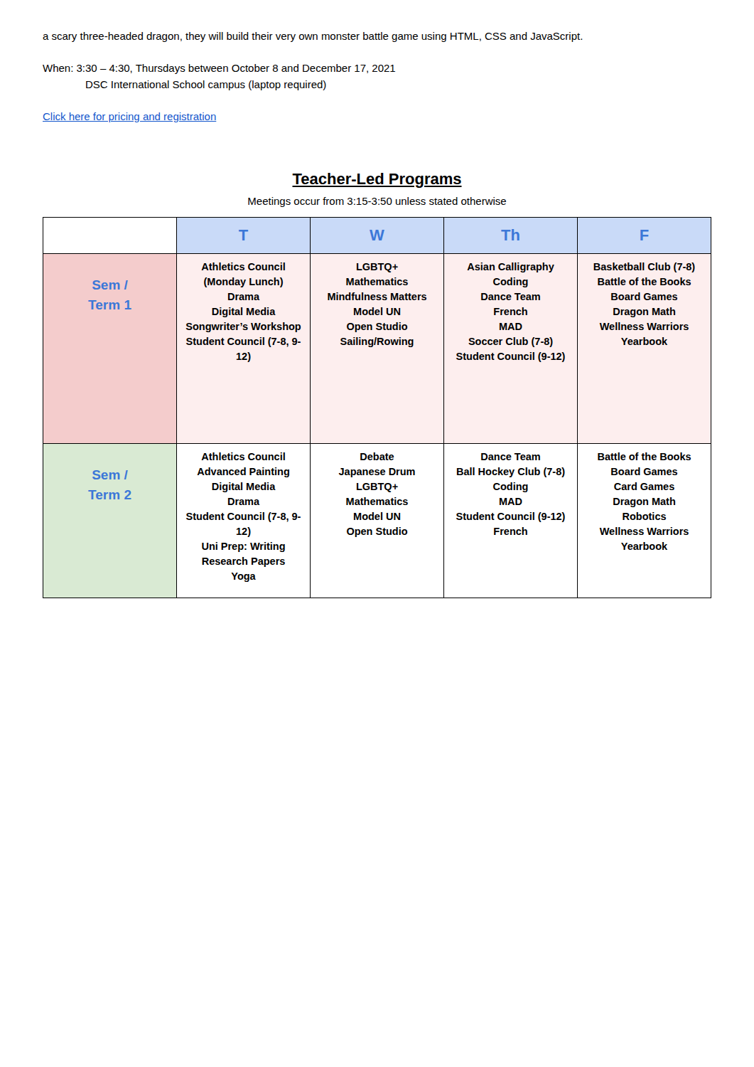a scary three-headed dragon, they will build their very own monster battle game using HTML, CSS and JavaScript.
When: 3:30 – 4:30, Thursdays between October 8 and December 17, 2021
DSC International School campus (laptop required)
Click here for pricing and registration
Teacher-Led Programs
Meetings occur from 3:15-3:50 unless stated otherwise
| | T | W | Th | F |
| --- | --- | --- | --- | --- |
| Sem / Term 1 | Athletics Council (Monday Lunch) Drama Digital Media Songwriter’s Workshop Student Council (7-8, 9-12) | LGBTQ+ Mathematics Mindfulness Matters Model UN Open Studio Sailing/Rowing | Asian Calligraphy Coding Dance Team French MAD Soccer Club (7-8) Student Council (9-12) | Basketball Club (7-8) Battle of the Books Board Games Dragon Math Wellness Warriors Yearbook |
| Sem / Term 2 | Athletics Council Advanced Painting Digital Media Drama Student Council (7-8, 9-12) Uni Prep: Writing Research Papers Yoga | Debate Japanese Drum LGBTQ+ Mathematics Model UN Open Studio | Dance Team Ball Hockey Club (7-8) Coding MAD Student Council (9-12) French | Battle of the Books Board Games Card Games Dragon Math Robotics Wellness Warriors Yearbook |